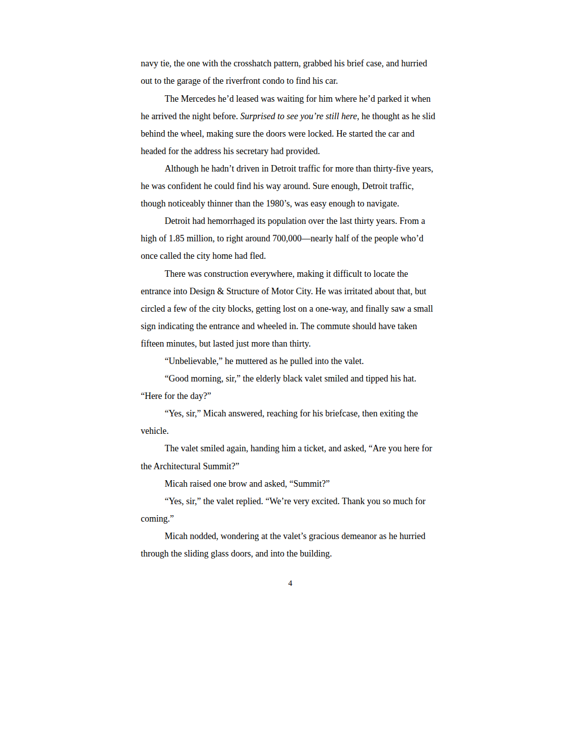navy tie, the one with the crosshatch pattern, grabbed his brief case, and hurried out to the garage of the riverfront condo to find his car.
The Mercedes he’d leased was waiting for him where he’d parked it when he arrived the night before. Surprised to see you’re still here, he thought as he slid behind the wheel, making sure the doors were locked. He started the car and headed for the address his secretary had provided.
Although he hadn’t driven in Detroit traffic for more than thirty-five years, he was confident he could find his way around. Sure enough, Detroit traffic, though noticeably thinner than the 1980’s, was easy enough to navigate.
Detroit had hemorrhaged its population over the last thirty years. From a high of 1.85 million, to right around 700,000—nearly half of the people who’d once called the city home had fled.
There was construction everywhere, making it difficult to locate the entrance into Design & Structure of Motor City. He was irritated about that, but circled a few of the city blocks, getting lost on a one-way, and finally saw a small sign indicating the entrance and wheeled in. The commute should have taken fifteen minutes, but lasted just more than thirty.
“Unbelievable,” he muttered as he pulled into the valet.
“Good morning, sir,” the elderly black valet smiled and tipped his hat. “Here for the day?”
“Yes, sir,” Micah answered, reaching for his briefcase, then exiting the vehicle.
The valet smiled again, handing him a ticket, and asked, “Are you here for the Architectural Summit?”
Micah raised one brow and asked, “Summit?”
“Yes, sir,” the valet replied. “We’re very excited. Thank you so much for coming.”
Micah nodded, wondering at the valet’s gracious demeanor as he hurried through the sliding glass doors, and into the building.
4